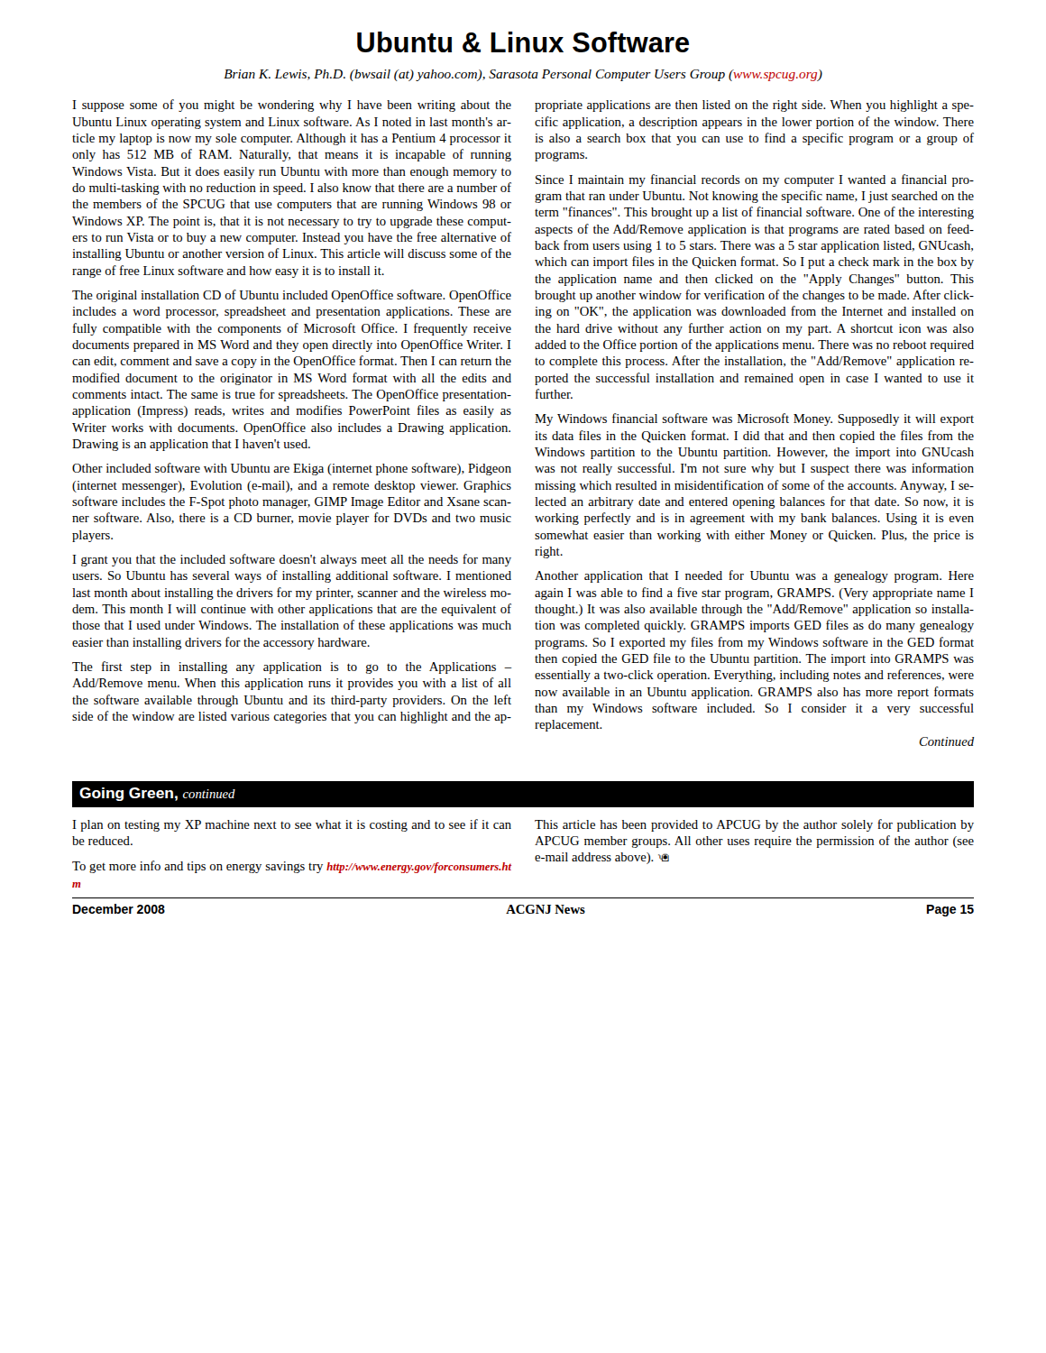Ubuntu & Linux Software
Brian K. Lewis, Ph.D. (bwsail (at) yahoo.com), Sarasota Personal Computer Users Group (www.spcug.org)
I suppose some of you might be wondering why I have been writing about the Ubuntu Linux operating system and Linux software. As I noted in last month's article my laptop is now my sole computer. Although it has a Pentium 4 processor it only has 512 MB of RAM. Naturally, that means it is incapable of running Windows Vista. But it does easily run Ubuntu with more than enough memory to do multi-tasking with no reduction in speed. I also know that there are a number of the members of the SPCUG that use computers that are running Windows 98 or Windows XP. The point is, that it is not necessary to try to upgrade these computers to run Vista or to buy a new computer. Instead you have the free alternative of installing Ubuntu or another version of Linux. This article will discuss some of the range of free Linux software and how easy it is to install it.
The original installation CD of Ubuntu included OpenOffice software. OpenOffice includes a word processor, spreadsheet and presentation applications. These are fully compatible with the components of Microsoft Office. I frequently receive documents prepared in MS Word and they open directly into OpenOffice Writer. I can edit, comment and save a copy in the OpenOffice format. Then I can return the modified document to the originator in MS Word format with all the edits and comments intact. The same is true for spreadsheets. The OpenOffice presentationapplication (Impress) reads, writes and modifies PowerPoint files as easily as Writer works with documents. OpenOffice also includes a Drawing application. Drawing is an application that I haven't used.
Other included software with Ubuntu are Ekiga (internet phone software), Pidgeon (internet messenger), Evolution (e-mail), and a remote desktop viewer. Graphics software includes the F-Spot photo manager, GIMP Image Editor and Xsane scanner software. Also, there is a CD burner, movie player for DVDs and two music players.
I grant you that the included software doesn't always meet all the needs for many users. So Ubuntu has several ways of installing additional software. I mentioned last month about installing the drivers for my printer, scanner and the wireless modem. This month I will continue with other applications that are the equivalent of those that I used under Windows. The installation of these applications was much easier than installing drivers for the accessory hardware.
The first step in installing any application is to go to the Applications – Add/Remove menu. When this application runs it provides you with a list of all the software available through Ubuntu and its third-party providers. On the left side of the window are listed various categories that you can highlight and the appropriate applications are then listed on the right side. When you highlight a specific application, a description appears in the lower portion of the window. There is also a search box that you can use to find a specific program or a group of programs.
Since I maintain my financial records on my computer I wanted a financial program that ran under Ubuntu. Not knowing the specific name, I just searched on the term "finances". This brought up a list of financial software. One of the interesting aspects of the Add/Remove application is that programs are rated based on feedback from users using 1 to 5 stars. There was a 5 star application listed, GNUcash, which can import files in the Quicken format. So I put a check mark in the box by the application name and then clicked on the "Apply Changes" button. This brought up another window for verification of the changes to be made. After clicking on "OK", the application was downloaded from the Internet and installed on the hard drive without any further action on my part. A shortcut icon was also added to the Office portion of the applications menu. There was no reboot required to complete this process. After the installation, the "Add/Remove" application reported the successful installation and remained open in case I wanted to use it further.
My Windows financial software was Microsoft Money. Supposedly it will export its data files in the Quicken format. I did that and then copied the files from the Windows partition to the Ubuntu partition. However, the import into GNUcash was not really successful. I'm not sure why but I suspect there was information missing which resulted in misidentification of some of the accounts. Anyway, I selected an arbitrary date and entered opening balances for that date. So now, it is working perfectly and is in agreement with my bank balances. Using it is even somewhat easier than working with either Money or Quicken. Plus, the price is right.
Another application that I needed for Ubuntu was a genealogy program. Here again I was able to find a five star program, GRAMPS. (Very appropriate name I thought.) It was also available through the "Add/Remove" application so installation was completed quickly. GRAMPS imports GED files as do many genealogy programs. So I exported my files from my Windows software in the GED format then copied the GED file to the Ubuntu partition. The import into GRAMPS was essentially a two-click operation. Everything, including notes and references, were now available in an Ubuntu application. GRAMPS also has more report formats than my Windows software included. So I consider it a very successful replacement.
Continued
Going Green, continued
I plan on testing my XP machine next to see what it is costing and to see if it can be reduced.
To get more info and tips on energy savings try http://www.energy.gov/forconsumers.htm
This article has been provided to APCUG by the author solely for publication by APCUG member groups. All other uses require the permission of the author (see e-mail address above). 🖲
December 2008 ACGNJ News Page 15